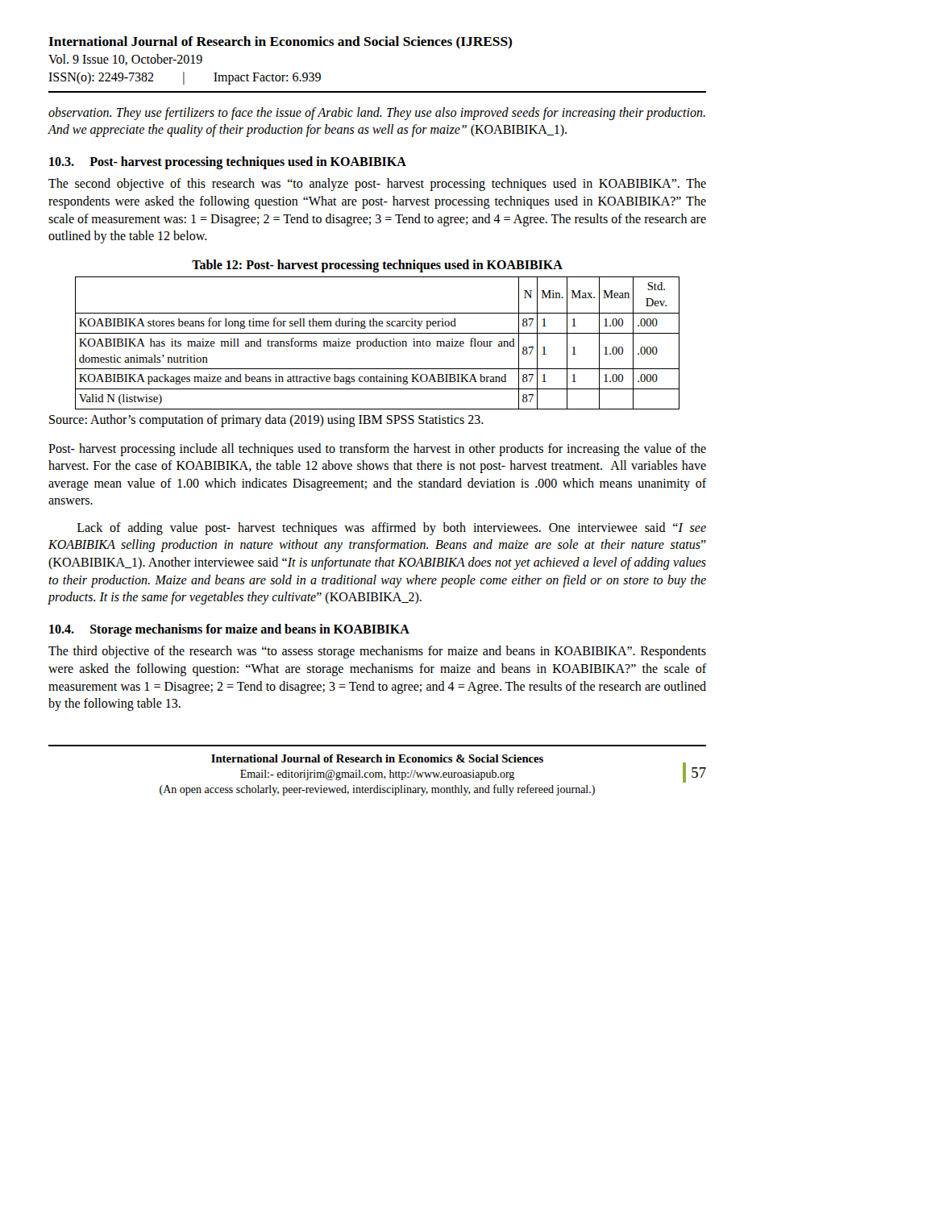International Journal of Research in Economics and Social Sciences (IJRESS)
Vol. 9 Issue 10, October-2019
ISSN(o): 2249-7382 | Impact Factor: 6.939
observation. They use fertilizers to face the issue of Arabic land. They use also improved seeds for increasing their production. And we appreciate the quality of their production for beans as well as for maize” (KOABIBIKA_1).
10.3. Post- harvest processing techniques used in KOABIBIKA
The second objective of this research was “to analyze post- harvest processing techniques used in KOABIBIKA”. The respondents were asked the following question “What are post- harvest processing techniques used in KOABIBIKA?” The scale of measurement was: 1 = Disagree; 2 = Tend to disagree; 3 = Tend to agree; and 4 = Agree. The results of the research are outlined by the table 12 below.
Table 12: Post- harvest processing techniques used in KOABIBIKA
| | N | Min. | Max. | Mean | Std. Dev. |
| KOABIBIKA stores beans for long time for sell them during the scarcity period | 87 | 1 | 1 | 1.00 | .000 |
| KOABIBIKA has its maize mill and transforms maize production into maize flour and domestic animals’ nutrition | 87 | 1 | 1 | 1.00 | .000 |
| KOABIBIKA packages maize and beans in attractive bags containing KOABIBIKA brand | 87 | 1 | 1 | 1.00 | .000 |
| Valid N (listwise) | 87 | | | | |
Source: Author’s computation of primary data (2019) using IBM SPSS Statistics 23.
Post- harvest processing include all techniques used to transform the harvest in other products for increasing the value of the harvest. For the case of KOABIBIKA, the table 12 above shows that there is not post- harvest treatment. All variables have average mean value of 1.00 which indicates Disagreement; and the standard deviation is .000 which means unanimity of answers.
Lack of adding value post- harvest techniques was affirmed by both interviewees. One interviewee said “I see KOABIBIKA selling production in nature without any transformation. Beans and maize are sole at their nature status” (KOABIBIKA_1). Another interviewee said “It is unfortunate that KOABIBIKA does not yet achieved a level of adding values to their production. Maize and beans are sold in a traditional way where people come either on field or on store to buy the products. It is the same for vegetables they cultivate” (KOABIBIKA_2).
10.4. Storage mechanisms for maize and beans in KOABIBIKA
The third objective of the research was “to assess storage mechanisms for maize and beans in KOABIBIKA”. Respondents were asked the following question: “What are storage mechanisms for maize and beans in KOABIBIKA?” the scale of measurement was 1 = Disagree; 2 = Tend to disagree; 3 = Tend to agree; and 4 = Agree. The results of the research are outlined by the following table 13.
International Journal of Research in Economics & Social Sciences
Email:- editorijrim@gmail.com, http://www.euroasiapub.org
(An open access scholarly, peer-reviewed, interdisciplinary, monthly, and fully refereed journal.)
57